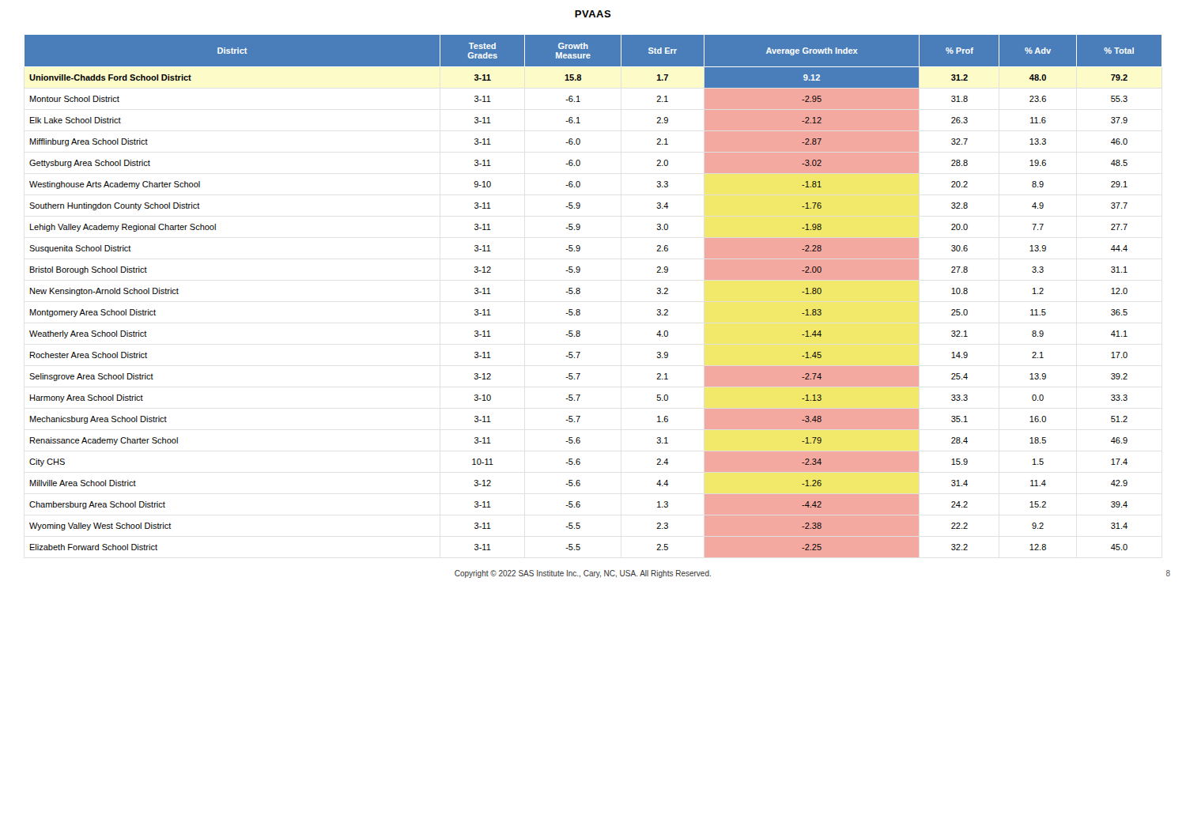PVAAS
| District | Tested Grades | Growth Measure | Std Err | Average Growth Index | % Prof | % Adv | % Total |
| --- | --- | --- | --- | --- | --- | --- | --- |
| Unionville-Chadds Ford School District | 3-11 | 15.8 | 1.7 | 9.12 | 31.2 | 48.0 | 79.2 |
| Montour School District | 3-11 | -6.1 | 2.1 | -2.95 | 31.8 | 23.6 | 55.3 |
| Elk Lake School District | 3-11 | -6.1 | 2.9 | -2.12 | 26.3 | 11.6 | 37.9 |
| Mifflinburg Area School District | 3-11 | -6.0 | 2.1 | -2.87 | 32.7 | 13.3 | 46.0 |
| Gettysburg Area School District | 3-11 | -6.0 | 2.0 | -3.02 | 28.8 | 19.6 | 48.5 |
| Westinghouse Arts Academy Charter School | 9-10 | -6.0 | 3.3 | -1.81 | 20.2 | 8.9 | 29.1 |
| Southern Huntingdon County School District | 3-11 | -5.9 | 3.4 | -1.76 | 32.8 | 4.9 | 37.7 |
| Lehigh Valley Academy Regional Charter School | 3-11 | -5.9 | 3.0 | -1.98 | 20.0 | 7.7 | 27.7 |
| Susquenita School District | 3-11 | -5.9 | 2.6 | -2.28 | 30.6 | 13.9 | 44.4 |
| Bristol Borough School District | 3-12 | -5.9 | 2.9 | -2.00 | 27.8 | 3.3 | 31.1 |
| New Kensington-Arnold School District | 3-11 | -5.8 | 3.2 | -1.80 | 10.8 | 1.2 | 12.0 |
| Montgomery Area School District | 3-11 | -5.8 | 3.2 | -1.83 | 25.0 | 11.5 | 36.5 |
| Weatherly Area School District | 3-11 | -5.8 | 4.0 | -1.44 | 32.1 | 8.9 | 41.1 |
| Rochester Area School District | 3-11 | -5.7 | 3.9 | -1.45 | 14.9 | 2.1 | 17.0 |
| Selinsgrove Area School District | 3-12 | -5.7 | 2.1 | -2.74 | 25.4 | 13.9 | 39.2 |
| Harmony Area School District | 3-10 | -5.7 | 5.0 | -1.13 | 33.3 | 0.0 | 33.3 |
| Mechanicsburg Area School District | 3-11 | -5.7 | 1.6 | -3.48 | 35.1 | 16.0 | 51.2 |
| Renaissance Academy Charter School | 3-11 | -5.6 | 3.1 | -1.79 | 28.4 | 18.5 | 46.9 |
| City CHS | 10-11 | -5.6 | 2.4 | -2.34 | 15.9 | 1.5 | 17.4 |
| Millville Area School District | 3-12 | -5.6 | 4.4 | -1.26 | 31.4 | 11.4 | 42.9 |
| Chambersburg Area School District | 3-11 | -5.6 | 1.3 | -4.42 | 24.2 | 15.2 | 39.4 |
| Wyoming Valley West School District | 3-11 | -5.5 | 2.3 | -2.38 | 22.2 | 9.2 | 31.4 |
| Elizabeth Forward School District | 3-11 | -5.5 | 2.5 | -2.25 | 32.2 | 12.8 | 45.0 |
Copyright © 2022 SAS Institute Inc., Cary, NC, USA. All Rights Reserved. 8